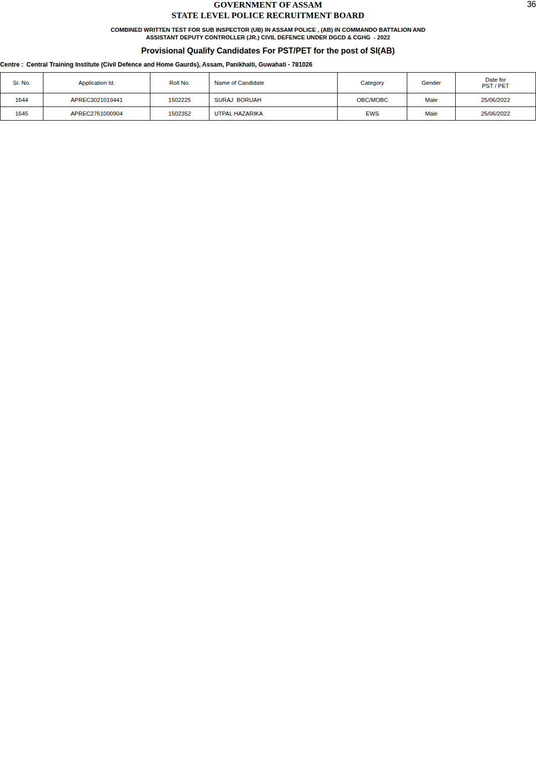36
GOVERNMENT OF ASSAM
STATE LEVEL POLICE RECRUITMENT BOARD
COMBINED WRITTEN TEST FOR SUB INSPECTOR (UB) IN ASSAM POLICE , (AB) IN COMMANDO BATTALION AND
ASSISTANT DEPUTY CONTROLLER (JR.) CIVIL DEFENCE UNDER DGCD & CGHG - 2022
Provisional Qualify Candidates For PST/PET for the post of SI(AB)
Centre : Central Training Institute (Civil Defence and Home Gaurds), Assam, Panikhaiti, Guwahati - 781026
| Sr. No. | Application Id. | Roll No. | Name of Candidate | Category | Gender | Date for PST / PET |
| --- | --- | --- | --- | --- | --- | --- |
| 1644 | APREC3021019441 | 1502225 | SURAJ BORUAH | OBC/MOBC | Male | 25/06/2022 |
| 1645 | APREC2761000904 | 1502352 | UTPAL HAZARIKA | EWS | Male | 25/06/2022 |